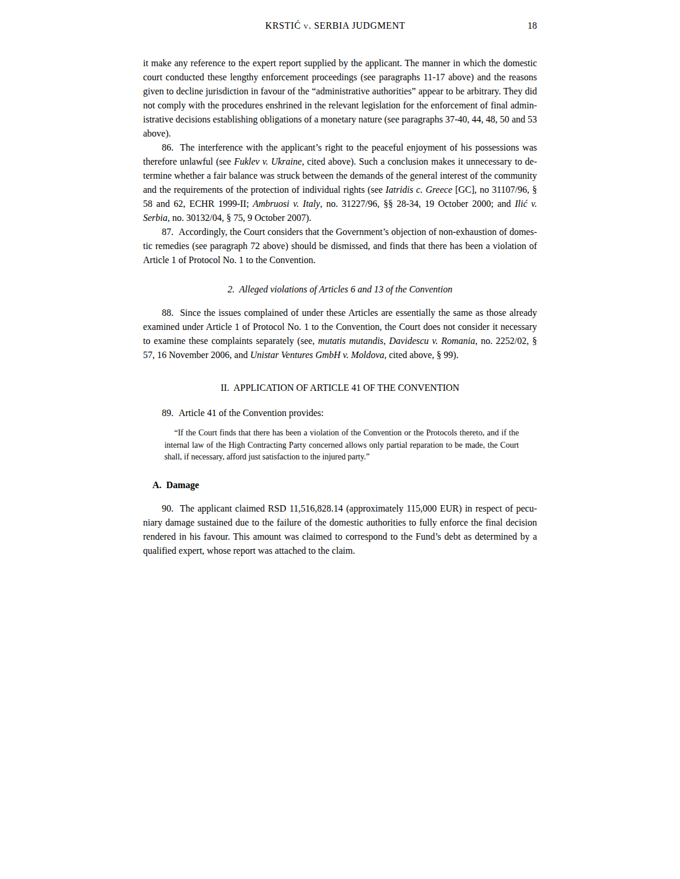KRSTIĆ v. SERBIA JUDGMENT 18
it make any reference to the expert report supplied by the applicant. The manner in which the domestic court conducted these lengthy enforcement proceedings (see paragraphs 11-17 above) and the reasons given to decline jurisdiction in favour of the “administrative authorities” appear to be arbitrary. They did not comply with the procedures enshrined in the relevant legislation for the enforcement of final administrative decisions establishing obligations of a monetary nature (see paragraphs 37-40, 44, 48, 50 and 53 above).
86. The interference with the applicant’s right to the peaceful enjoyment of his possessions was therefore unlawful (see Fuklev v. Ukraine, cited above). Such a conclusion makes it unnecessary to determine whether a fair balance was struck between the demands of the general interest of the community and the requirements of the protection of individual rights (see Iatridis c. Greece [GC], no 31107/96, § 58 and 62, ECHR 1999-II; Ambruosi v. Italy, no. 31227/96, §§ 28-34, 19 October 2000; and Ilić v. Serbia, no. 30132/04, § 75, 9 October 2007).
87. Accordingly, the Court considers that the Government’s objection of non-exhaustion of domestic remedies (see paragraph 72 above) should be dismissed, and finds that there has been a violation of Article 1 of Protocol No. 1 to the Convention.
2. Alleged violations of Articles 6 and 13 of the Convention
88. Since the issues complained of under these Articles are essentially the same as those already examined under Article 1 of Protocol No. 1 to the Convention, the Court does not consider it necessary to examine these complaints separately (see, mutatis mutandis, Davidescu v. Romania, no. 2252/02, § 57, 16 November 2006, and Unistar Ventures GmbH v. Moldova, cited above, § 99).
II. Application of Article 41 of the Convention
89. Article 41 of the Convention provides:
“If the Court finds that there has been a violation of the Convention or the Protocols thereto, and if the internal law of the High Contracting Party concerned allows only partial reparation to be made, the Court shall, if necessary, afford just satisfaction to the injured party.”
A. Damage
90. The applicant claimed RSD 11,516,828.14 (approximately 115,000 EUR) in respect of pecuniary damage sustained due to the failure of the domestic authorities to fully enforce the final decision rendered in his favour. This amount was claimed to correspond to the Fund’s debt as determined by a qualified expert, whose report was attached to the claim.